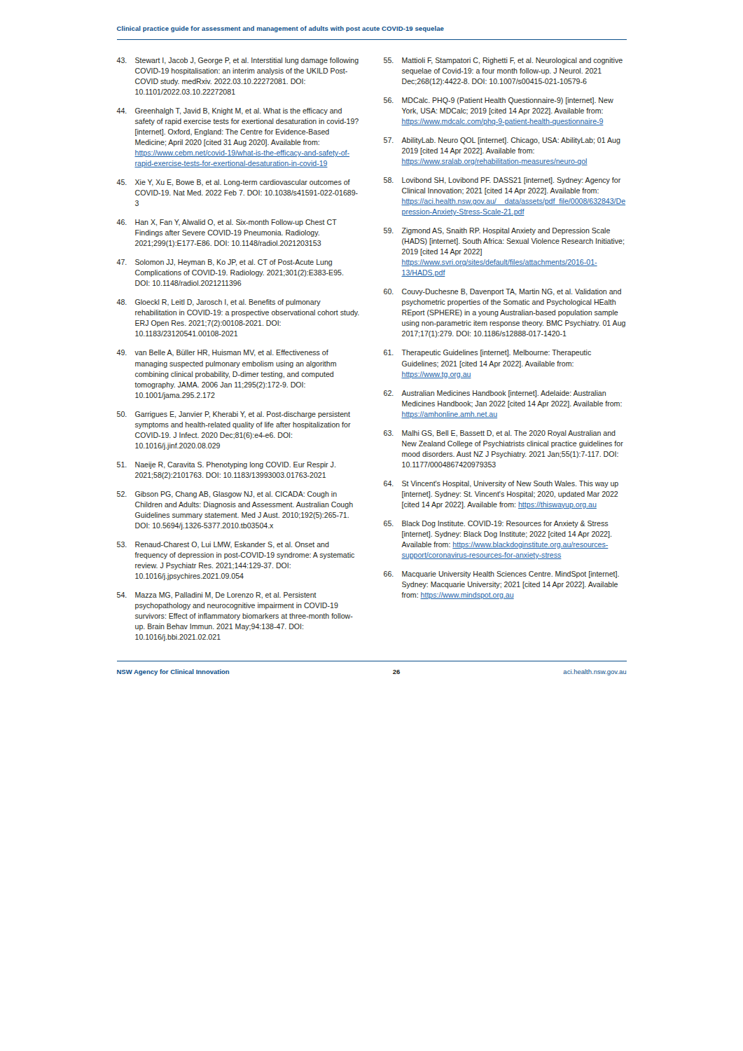Clinical practice guide for assessment and management of adults with post acute COVID-19 sequelae
43. Stewart I, Jacob J, George P, et al. Interstitial lung damage following COVID-19 hospitalisation: an interim analysis of the UKILD Post-COVID study. medRxiv. 2022.03.10.22272081. DOI: 10.1101/2022.03.10.22272081
44. Greenhalgh T, Javid B, Knight M, et al. What is the efficacy and safety of rapid exercise tests for exertional desaturation in covid-19? [internet]. Oxford, England: The Centre for Evidence-Based Medicine; April 2020 [cited 31 Aug 2020]. Available from: https://www.cebm.net/covid-19/what-is-the-efficacy-and-safety-of-rapid-exercise-tests-for-exertional-desaturation-in-covid-19
45. Xie Y, Xu E, Bowe B, et al. Long-term cardiovascular outcomes of COVID-19. Nat Med. 2022 Feb 7. DOI: 10.1038/s41591-022-01689-3
46. Han X, Fan Y, Alwalid O, et al. Six-month Follow-up Chest CT Findings after Severe COVID-19 Pneumonia. Radiology. 2021;299(1):E177-E86. DOI: 10.1148/radiol.2021203153
47. Solomon JJ, Heyman B, Ko JP, et al. CT of Post-Acute Lung Complications of COVID-19. Radiology. 2021;301(2):E383-E95. DOI: 10.1148/radiol.2021211396
48. Gloeckl R, Leitl D, Jarosch I, et al. Benefits of pulmonary rehabilitation in COVID-19: a prospective observational cohort study. ERJ Open Res. 2021;7(2):00108-2021. DOI: 10.1183/23120541.00108-2021
49. van Belle A, Büller HR, Huisman MV, et al. Effectiveness of managing suspected pulmonary embolism using an algorithm combining clinical probability, D-dimer testing, and computed tomography. JAMA. 2006 Jan 11;295(2):172-9. DOI: 10.1001/jama.295.2.172
50. Garrigues E, Janvier P, Kherabi Y, et al. Post-discharge persistent symptoms and health-related quality of life after hospitalization for COVID-19. J Infect. 2020 Dec;81(6):e4-e6. DOI: 10.1016/j.jinf.2020.08.029
51. Naeije R, Caravita S. Phenotyping long COVID. Eur Respir J. 2021;58(2):2101763. DOI: 10.1183/13993003.01763-2021
52. Gibson PG, Chang AB, Glasgow NJ, et al. CICADA: Cough in Children and Adults: Diagnosis and Assessment. Australian Cough Guidelines summary statement. Med J Aust. 2010;192(5):265-71. DOI: 10.5694/j.1326-5377.2010.tb03504.x
53. Renaud-Charest O, Lui LMW, Eskander S, et al. Onset and frequency of depression in post-COVID-19 syndrome: A systematic review. J Psychiatr Res. 2021;144:129-37. DOI: 10.1016/j.jpsychires.2021.09.054
54. Mazza MG, Palladini M, De Lorenzo R, et al. Persistent psychopathology and neurocognitive impairment in COVID-19 survivors: Effect of inflammatory biomarkers at three-month follow-up. Brain Behav Immun. 2021 May;94:138-47. DOI: 10.1016/j.bbi.2021.02.021
55. Mattioli F, Stampatori C, Righetti F, et al. Neurological and cognitive sequelae of Covid-19: a four month follow-up. J Neurol. 2021 Dec;268(12):4422-8. DOI: 10.1007/s00415-021-10579-6
56. MDCalc. PHQ-9 (Patient Health Questionnaire-9) [internet]. New York, USA: MDCalc; 2019 [cited 14 Apr 2022]. Available from: https://www.mdcalc.com/phq-9-patient-health-questionnaire-9
57. AbilityLab. Neuro QOL [internet]. Chicago, USA: AbilityLab; 01 Aug 2019 [cited 14 Apr 2022]. Available from: https://www.sralab.org/rehabilitation-measures/neuro-qol
58. Lovibond SH, Lovibond PF. DASS21 [internet]. Sydney: Agency for Clinical Innovation; 2021 [cited 14 Apr 2022]. Available from: https://aci.health.nsw.gov.au/__data/assets/pdf_file/0008/632843/Depression-Anxiety-Stress-Scale-21.pdf
59. Zigmond AS, Snaith RP. Hospital Anxiety and Depression Scale (HADS) [internet]. South Africa: Sexual Violence Research Initiative; 2019 [cited 14 Apr 2022] https://www.svri.org/sites/default/files/attachments/2016-01-13/HADS.pdf
60. Couvy-Duchesne B, Davenport TA, Martin NG, et al. Validation and psychometric properties of the Somatic and Psychological HEalth REport (SPHERE) in a young Australian-based population sample using non-parametric item response theory. BMC Psychiatry. 01 Aug 2017;17(1):279. DOI: 10.1186/s12888-017-1420-1
61. Therapeutic Guidelines [internet]. Melbourne: Therapeutic Guidelines; 2021 [cited 14 Apr 2022]. Available from: https://www.tg.org.au
62. Australian Medicines Handbook [internet]. Adelaide: Australian Medicines Handbook; Jan 2022 [cited 14 Apr 2022]. Available from: https://amhonline.amh.net.au
63. Malhi GS, Bell E, Bassett D, et al. The 2020 Royal Australian and New Zealand College of Psychiatrists clinical practice guidelines for mood disorders. Aust NZ J Psychiatry. 2021 Jan;55(1):7-117. DOI: 10.1177/0004867420979353
64. St Vincent's Hospital, University of New South Wales. This way up [internet]. Sydney: St. Vincent's Hospital; 2020, updated Mar 2022 [cited 14 Apr 2022]. Available from: https://thiswayup.org.au
65. Black Dog Institute. COVID-19: Resources for Anxiety & Stress [internet]. Sydney: Black Dog Institute; 2022 [cited 14 Apr 2022]. Available from: https://www.blackdoginstitute.org.au/resources-support/coronavirus-resources-for-anxiety-stress
66. Macquarie University Health Sciences Centre. MindSpot [internet]. Sydney: Macquarie University; 2021 [cited 14 Apr 2022]. Available from: https://www.mindspot.org.au
NSW Agency for Clinical Innovation
26
aci.health.nsw.gov.au